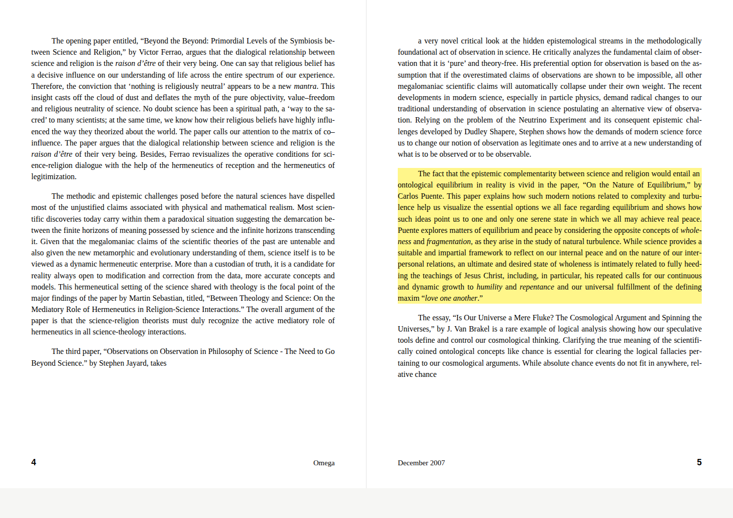The opening paper entitled, “Beyond the Beyond: Primordial Levels of the Symbiosis between Science and Religion,” by Victor Ferrao, argues that the dialogical relationship between science and religion is the raison d’être of their very being. One can say that religious belief has a decisive influence on our understanding of life across the entire spectrum of our experience. Therefore, the conviction that ‘nothing is religiously neutral’ appears to be a new mantra. This insight casts off the cloud of dust and deflates the myth of the pure objectivity, value–freedom and religious neutrality of science. No doubt science has been a spiritual path, a ‘way to the sacred’ to many scientists; at the same time, we know how their religious beliefs have highly influenced the way they theorized about the world. The paper calls our attention to the matrix of co–influence. The paper argues that the dialogical relationship between science and religion is the raison d’être of their very being. Besides, Ferrao revisualizes the operative conditions for science-religion dialogue with the help of the hermeneutics of reception and the hermeneutics of legitimization.
The methodic and epistemic challenges posed before the natural sciences have dispelled most of the unjustified claims associated with physical and mathematical realism. Most scientific discoveries today carry within them a paradoxical situation suggesting the demarcation between the finite horizons of meaning possessed by science and the infinite horizons transcending it. Given that the megalomaniac claims of the scientific theories of the past are untenable and also given the new metamorphic and evolutionary understanding of them, science itself is to be viewed as a dynamic hermeneutic enterprise. More than a custodian of truth, it is a candidate for reality always open to modification and correction from the data, more accurate concepts and models. This hermeneutical setting of the science shared with theology is the focal point of the major findings of the paper by Martin Sebastian, titled, “Between Theology and Science: On the Mediatory Role of Hermeneutics in Religion-Science Interactions.” The overall argument of the paper is that the science-religion theorists must duly recognize the active mediatory role of hermeneutics in all science-theology interactions.
The third paper, “Observations on Observation in Philosophy of Science - The Need to Go Beyond Science.” by Stephen Jayard, takes
4 Omega
a very novel critical look at the hidden epistemological streams in the methodologically foundational act of observation in science. He critically analyzes the fundamental claim of observation that it is ‘pure’ and theory-free. His preferential option for observation is based on the assumption that if the overestimated claims of observations are shown to be impossible, all other megalomaniac scientific claims will automatically collapse under their own weight. The recent developments in modern science, especially in particle physics, demand radical changes to our traditional understanding of observation in science postulating an alternative view of observation. Relying on the problem of the Neutrino Experiment and its consequent epistemic challenges developed by Dudley Shapere, Stephen shows how the demands of modern science force us to change our notion of observation as legitimate ones and to arrive at a new understanding of what is to be observed or to be observable.
The fact that the epistemic complementarity between science and religion would entail an ontological equilibrium in reality is vivid in the paper, “On the Nature of Equilibrium,” by Carlos Puente. This paper explains how such modern notions related to complexity and turbulence help us visualize the essential options we all face regarding equilibrium and shows how such ideas point us to one and only one serene state in which we all may achieve real peace. Puente explores matters of equilibrium and peace by considering the opposite concepts of wholeness and fragmentation, as they arise in the study of natural turbulence. While science provides a suitable and impartial framework to reflect on our internal peace and on the nature of our interpersonal relations, an ultimate and desired state of wholeness is intimately related to fully heeding the teachings of Jesus Christ, including, in particular, his repeated calls for our continuous and dynamic growth to humility and repentance and our universal fulfillment of the defining maxim “love one another.”
The essay, “Is Our Universe a Mere Fluke? The Cosmological Argument and Spinning the Universes,” by J. Van Brakel is a rare example of logical analysis showing how our speculative tools define and control our cosmological thinking. Clarifying the true meaning of the scientifically coined ontological concepts like chance is essential for clearing the logical fallacies pertaining to our cosmological arguments. While absolute chance events do not fit in anywhere, relative chance
December 2007 5